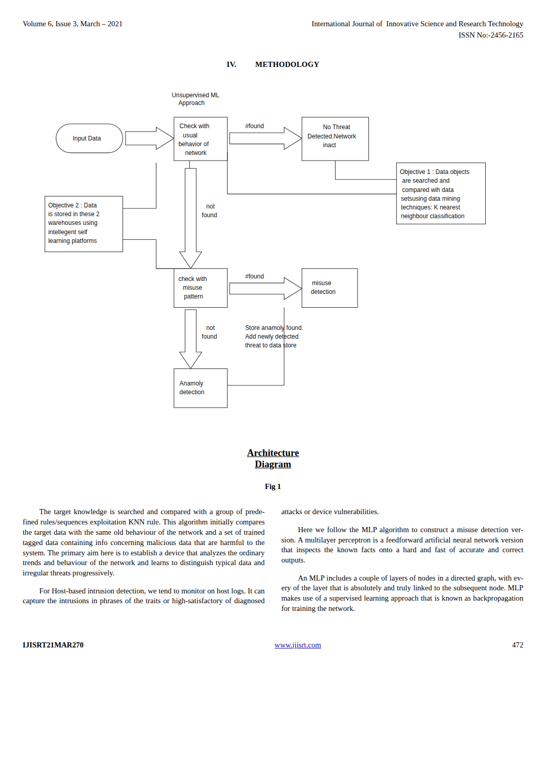Volume 6, Issue 3, March – 2021
International Journal of Innovative Science and Research Technology
ISSN No:-2456-2165
IV. METHODOLOGY
Unsupervised ML Approach Input Data Check with usual behavior of network #found No Threat Detected.Network inact Objective 1 : Data objects are searched and compared wih data setsusing data mining techniques: K nearest neighbour classification Objective 2 : Data is stored in these 2 warehouses using intellegent self learning platforms not found check with misuse pattern #found misuse detection not found Store anamoly found. Add newly detected threat to data store Anamoly detection
Architecture
Diagram
Fig 1
The target knowledge is searched and compared with a group of predefined rules/sequences exploitation KNN rule. This algorithm initially compares the target data with the same old behaviour of the network and a set of trained tagged data containing info concerning malicious data that are harmful to the system. The primary aim here is to establish a device that analyzes the ordinary trends and behaviour of the network and learns to distinguish typical data and irregular threats progressively.
For Host-based intrusion detection, we tend to monitor on host logs. It can capture the intrusions in phrases of the traits or high-satisfactory of diagnosed attacks or device vulnerabilities.
Here we follow the MLP algorithm to construct a misuse detection version. A multilayer perceptron is a feedforward artificial neural network version that inspects the known facts onto a hard and fast of accurate and correct outputs.
An MLP includes a couple of layers of nodes in a directed graph, with every of the layer that is absolutely and truly linked to the subsequent node. MLP makes use of a supervised learning approach that is known as backpropagation for training the network.
IJISRT21MAR270
www.ijisrt.com
472